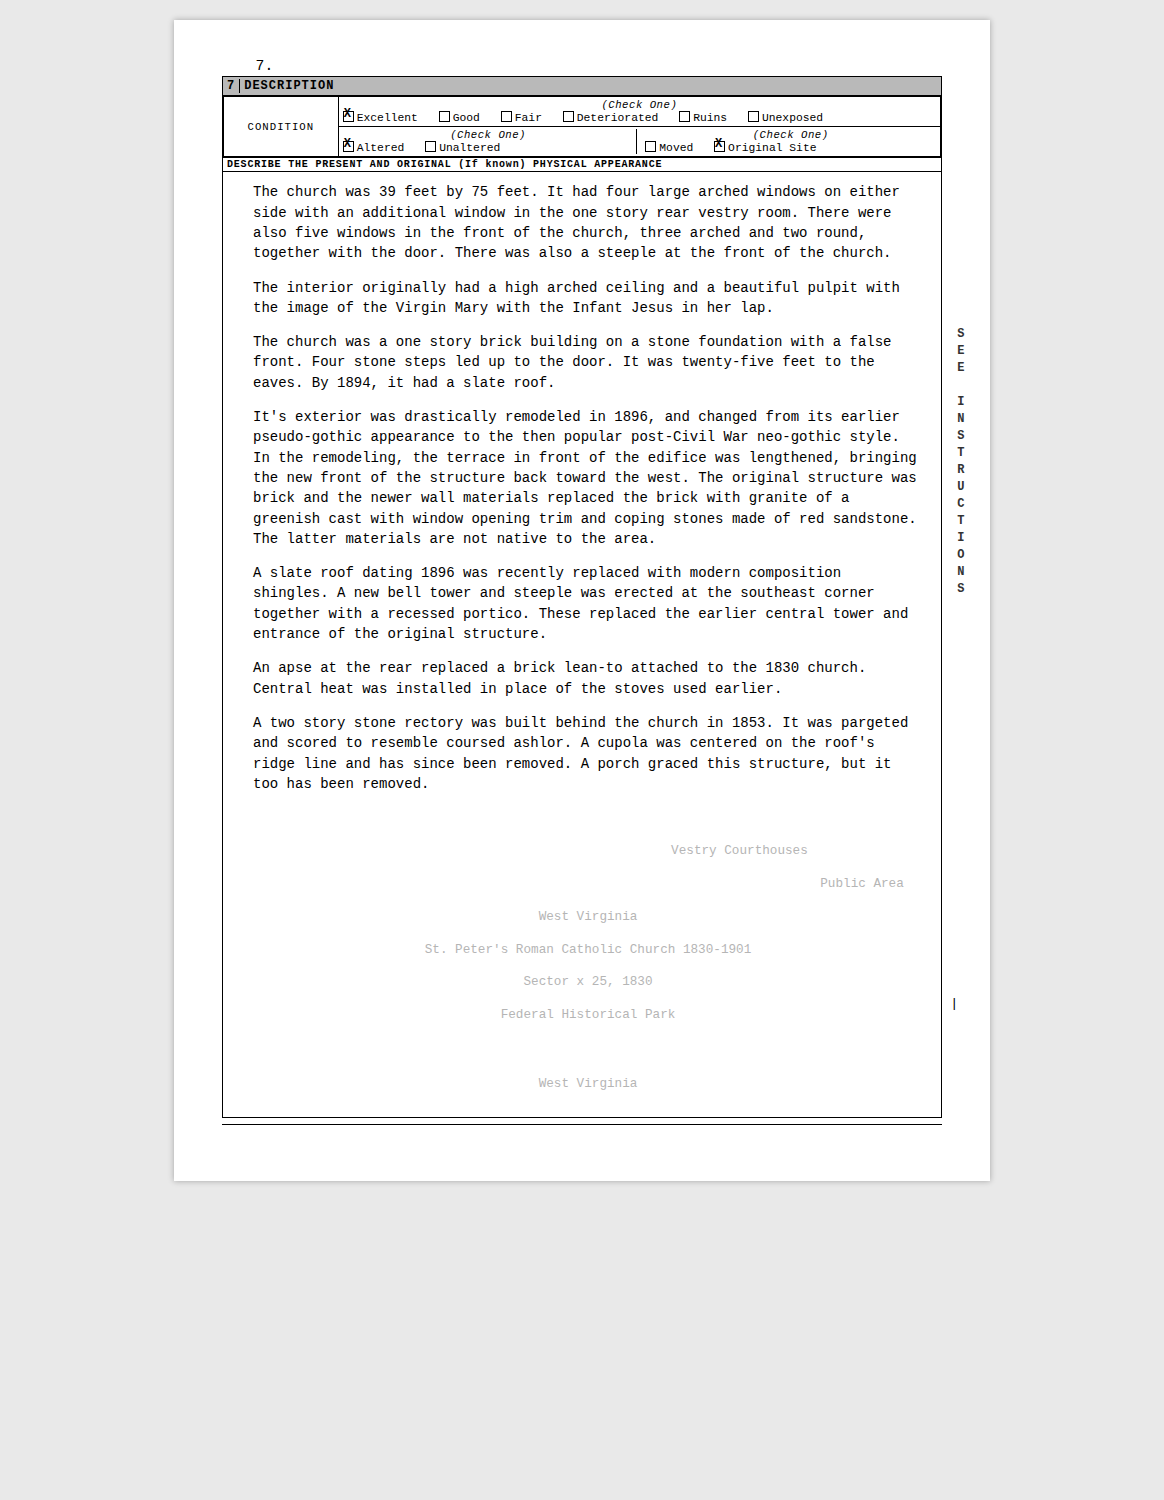7.
7 DESCRIPTION
| CONDITION | (Check One) Excellent Good Fair Deteriorated Ruins Unexposed |
| (Check One) Altered Unaltered (Check One) Moved Original Site |
DESCRIBE THE PRESENT AND ORIGINAL (If known) PHYSICAL APPEARANCE
The church was 39 feet by 75 feet. It had four large arched windows on either side with an additional window in the one story rear vestry room. There were also five windows in the front of the church, three arched and two round, together with the door. There was also a steeple at the front of the church.
The interior originally had a high arched ceiling and a beautiful pulpit with the image of the Virgin Mary with the Infant Jesus in her lap.
The church was a one story brick building on a stone foundation with a false front. Four stone steps led up to the door. It was twenty-five feet to the eaves. By 1894, it had a slate roof.
It's exterior was drastically remodeled in 1896, and changed from its earlier pseudo-gothic appearance to the then popular post-Civil War neo-gothic style. In the remodeling, the terrace in front of the edifice was lengthened, bringing the new front of the structure back toward the west. The original structure was brick and the newer wall materials replaced the brick with granite of a greenish cast with window opening trim and coping stones made of red sandstone. The latter materials are not native to the area.
A slate roof dating 1896 was recently replaced with modern composition shingles. A new bell tower and steeple was erected at the southeast corner together with a recessed portico. These replaced the earlier central tower and entrance of the original structure.
An apse at the rear replaced a brick lean-to attached to the 1830 church. Central heat was installed in place of the stoves used earlier.
A two story stone rectory was built behind the church in 1853. It was pargeted and scored to resemble coursed ashlor. A cupola was centered on the roof's ridge line and has since been removed. A porch graced this structure, but it too has been removed.
Vestry Courthouses
Public Area
West Virginia
St. Peter's Roman Catholic Church 1830-1901
Sector x 25, 1830
Federal Historical Park
West Virginia
SEE INSTRUCTIONS
|